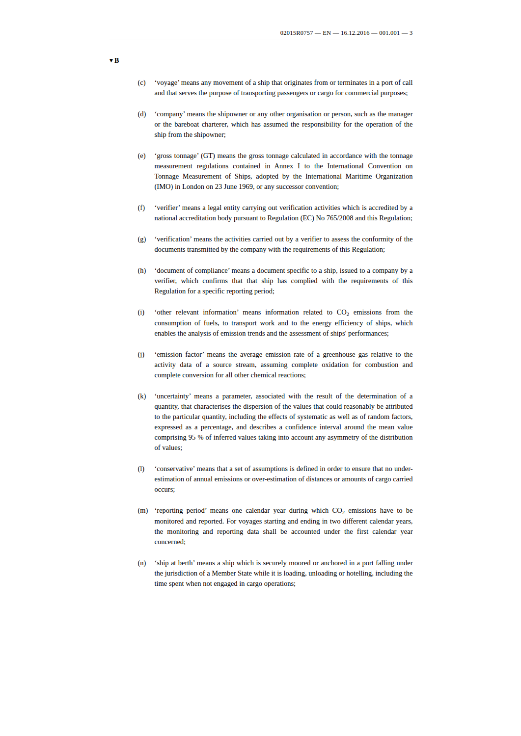02015R0757 — EN — 16.12.2016 — 001.001 — 3
▼B
(c)‘voyage’ means any movement of a ship that originates from or terminates in a port of call and that serves the purpose of transporting passengers or cargo for commercial purposes;
(d)‘company’ means the shipowner or any other organisation or person, such as the manager or the bareboat charterer, which has assumed the responsibility for the operation of the ship from the shipowner;
(e)‘gross tonnage’ (GT) means the gross tonnage calculated in accordance with the tonnage measurement regulations contained in Annex I to the International Convention on Tonnage Measurement of Ships, adopted by the International Maritime Organization (IMO) in London on 23 June 1969, or any successor convention;
(f)‘verifier’ means a legal entity carrying out verification activities which is accredited by a national accreditation body pursuant to Regulation (EC) No 765/2008 and this Regulation;
(g)‘verification’ means the activities carried out by a verifier to assess the conformity of the documents transmitted by the company with the requirements of this Regulation;
(h)‘document of compliance’ means a document specific to a ship, issued to a company by a verifier, which confirms that that ship has complied with the requirements of this Regulation for a specific reporting period;
(i)‘other relevant information’ means information related to CO2 emissions from the consumption of fuels, to transport work and to the energy efficiency of ships, which enables the analysis of emission trends and the assessment of ships' performances;
(j)‘emission factor’ means the average emission rate of a greenhouse gas relative to the activity data of a source stream, assuming complete oxidation for combustion and complete conversion for all other chemical reactions;
(k)‘uncertainty’ means a parameter, associated with the result of the determination of a quantity, that characterises the dispersion of the values that could reasonably be attributed to the particular quantity, including the effects of systematic as well as of random factors, expressed as a percentage, and describes a confidence interval around the mean value comprising 95 % of inferred values taking into account any asymmetry of the distribution of values;
(l)‘conservative’ means that a set of assumptions is defined in order to ensure that no under-estimation of annual emissions or over-estimation of distances or amounts of cargo carried occurs;
(m)‘reporting period’ means one calendar year during which CO2 emissions have to be monitored and reported. For voyages starting and ending in two different calendar years, the monitoring and reporting data shall be accounted under the first calendar year concerned;
(n)‘ship at berth’ means a ship which is securely moored or anchored in a port falling under the jurisdiction of a Member State while it is loading, unloading or hotelling, including the time spent when not engaged in cargo operations;